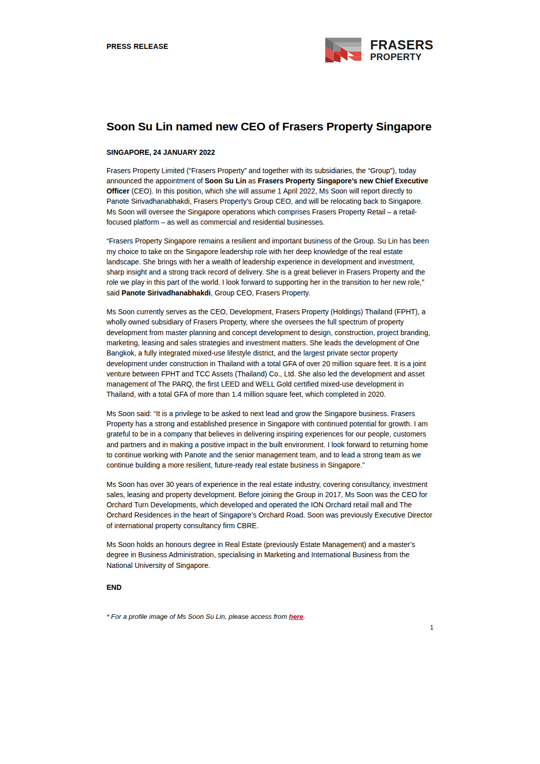PRESS RELEASE
FRASERS PROPERTY
Soon Su Lin named new CEO of Frasers Property Singapore
SINGAPORE, 24 JANUARY 2022
Frasers Property Limited (“Frasers Property” and together with its subsidiaries, the “Group”), today announced the appointment of Soon Su Lin as Frasers Property Singapore’s new Chief Executive Officer (CEO). In this position, which she will assume 1 April 2022, Ms Soon will report directly to Panote Sirivadhanabhakdi, Frasers Property’s Group CEO, and will be relocating back to Singapore. Ms Soon will oversee the Singapore operations which comprises Frasers Property Retail – a retail-focused platform – as well as commercial and residential businesses.
“Frasers Property Singapore remains a resilient and important business of the Group. Su Lin has been my choice to take on the Singapore leadership role with her deep knowledge of the real estate landscape. She brings with her a wealth of leadership experience in development and investment, sharp insight and a strong track record of delivery. She is a great believer in Frasers Property and the role we play in this part of the world. I look forward to supporting her in the transition to her new role,” said Panote Sirivadhanabhakdi, Group CEO, Frasers Property.
Ms Soon currently serves as the CEO, Development, Frasers Property (Holdings) Thailand (FPHT), a wholly owned subsidiary of Frasers Property, where she oversees the full spectrum of property development from master planning and concept development to design, construction, project branding, marketing, leasing and sales strategies and investment matters. She leads the development of One Bangkok, a fully integrated mixed-use lifestyle district, and the largest private sector property development under construction in Thailand with a total GFA of over 20 million square feet. It is a joint venture between FPHT and TCC Assets (Thailand) Co., Ltd. She also led the development and asset management of The PARQ, the first LEED and WELL Gold certified mixed-use development in Thailand, with a total GFA of more than 1.4 million square feet, which completed in 2020.
Ms Soon said: “It is a privilege to be asked to next lead and grow the Singapore business. Frasers Property has a strong and established presence in Singapore with continued potential for growth. I am grateful to be in a company that believes in delivering inspiring experiences for our people, customers and partners and in making a positive impact in the built environment. I look forward to returning home to continue working with Panote and the senior management team, and to lead a strong team as we continue building a more resilient, future-ready real estate business in Singapore.”
Ms Soon has over 30 years of experience in the real estate industry, covering consultancy, investment sales, leasing and property development. Before joining the Group in 2017, Ms Soon was the CEO for Orchard Turn Developments, which developed and operated the ION Orchard retail mall and The Orchard Residences in the heart of Singapore’s Orchard Road. Soon was previously Executive Director of international property consultancy firm CBRE.
Ms Soon holds an honours degree in Real Estate (previously Estate Management) and a master’s degree in Business Administration, specialising in Marketing and International Business from the National University of Singapore.
END
* For a profile image of Ms Soon Su Lin, please access from here.
1